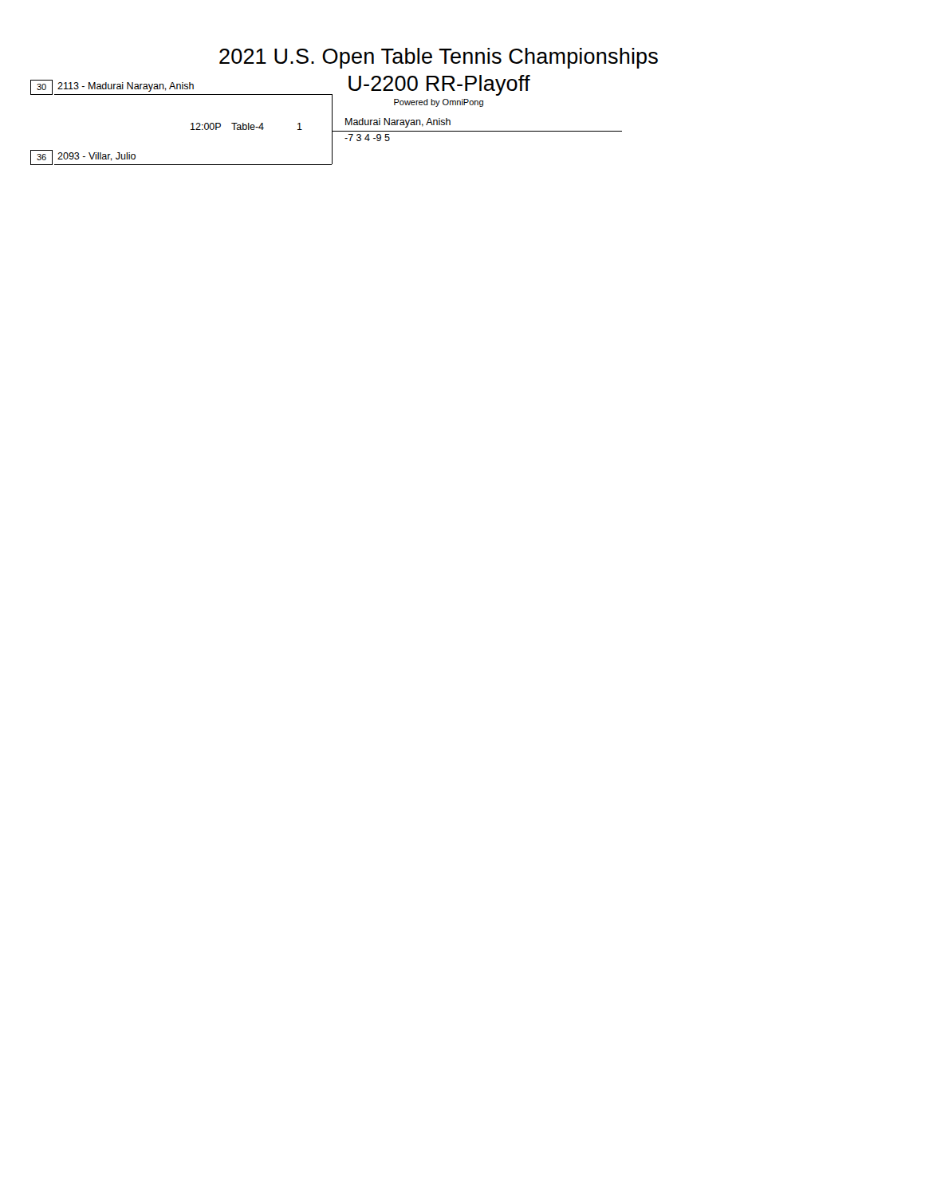2021 U.S. Open Table Tennis Championships
U-2200 RR-Playoff
Powered by OmniPong
30
2113 - Madurai Narayan, Anish
36
2093 - Villar, Julio
12:00P Table-4 1
Madurai Narayan, Anish
-7 3 4 -9 5